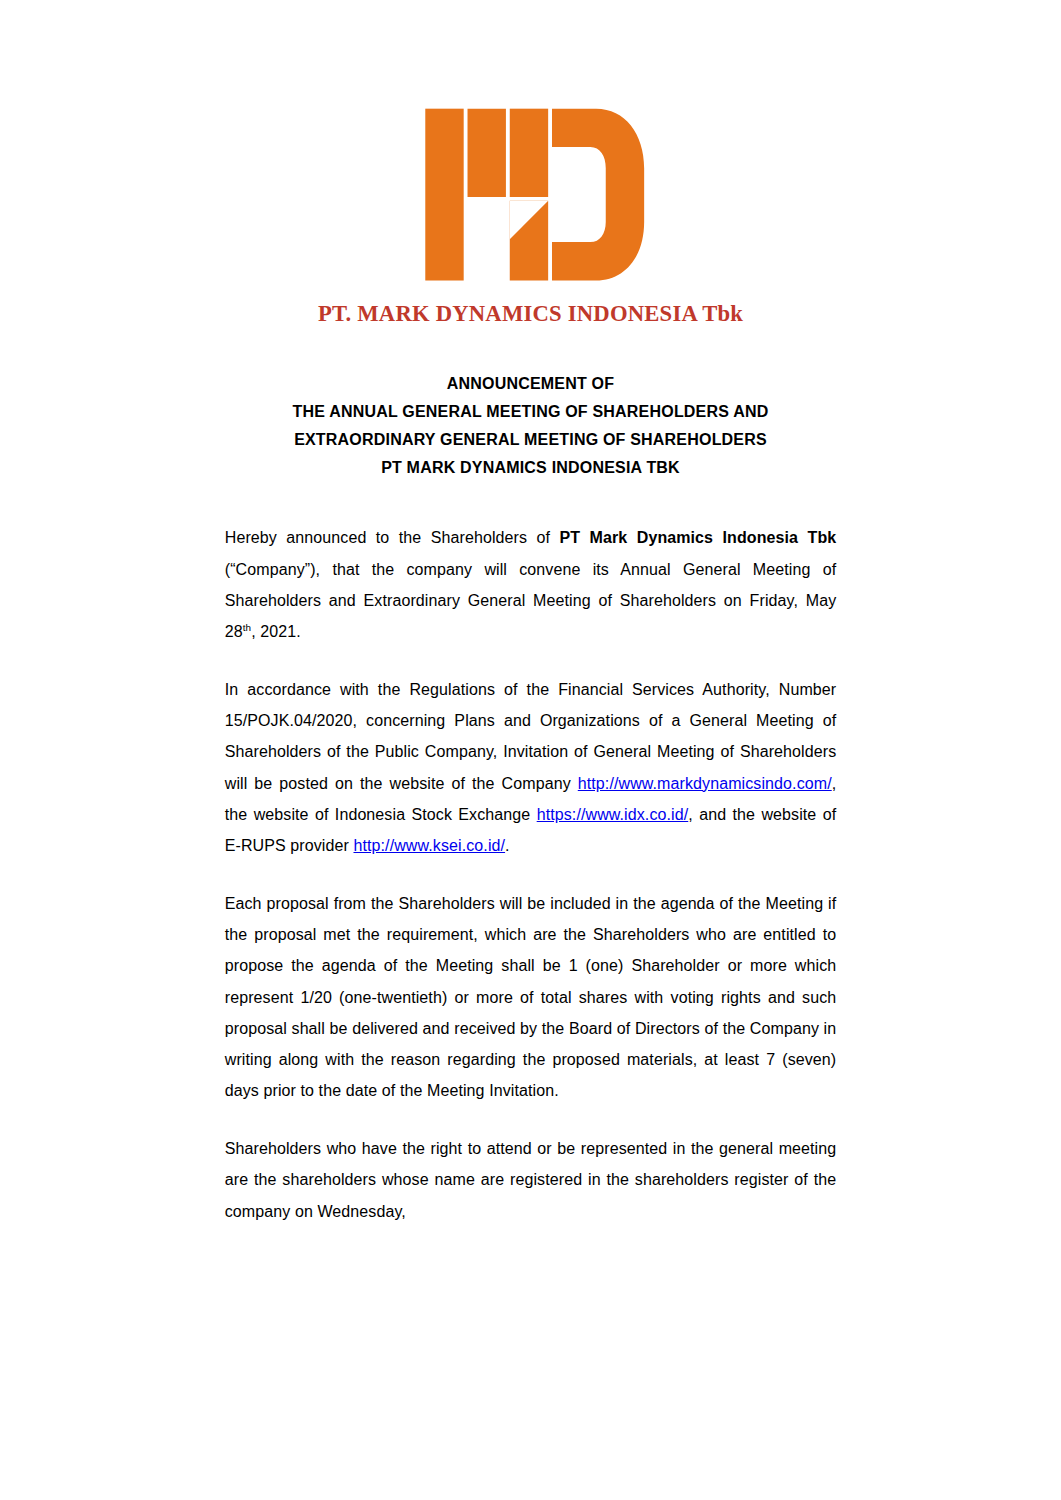PT. MARK DYNAMICS INDONESIA Tbk
ANNOUNCEMENT OF
THE ANNUAL GENERAL MEETING OF SHAREHOLDERS AND
EXTRAORDINARY GENERAL MEETING OF SHAREHOLDERS
PT MARK DYNAMICS INDONESIA TBK
Hereby announced to the Shareholders of PT Mark Dynamics Indonesia Tbk (“Company”), that the company will convene its Annual General Meeting of Shareholders and Extraordinary General Meeting of Shareholders on Friday, May 28th, 2021.
In accordance with the Regulations of the Financial Services Authority, Number 15/POJK.04/2020, concerning Plans and Organizations of a General Meeting of Shareholders of the Public Company, Invitation of General Meeting of Shareholders will be posted on the website of the Company http://www.markdynamicsindo.com/, the website of Indonesia Stock Exchange https://www.idx.co.id/, and the website of E-RUPS provider http://www.ksei.co.id/.
Each proposal from the Shareholders will be included in the agenda of the Meeting if the proposal met the requirement, which are the Shareholders who are entitled to propose the agenda of the Meeting shall be 1 (one) Shareholder or more which represent 1/20 (one-twentieth) or more of total shares with voting rights and such proposal shall be delivered and received by the Board of Directors of the Company in writing along with the reason regarding the proposed materials, at least 7 (seven) days prior to the date of the Meeting Invitation.
Shareholders who have the right to attend or be represented in the general meeting are the shareholders whose name are registered in the shareholders register of the company on Wednesday,